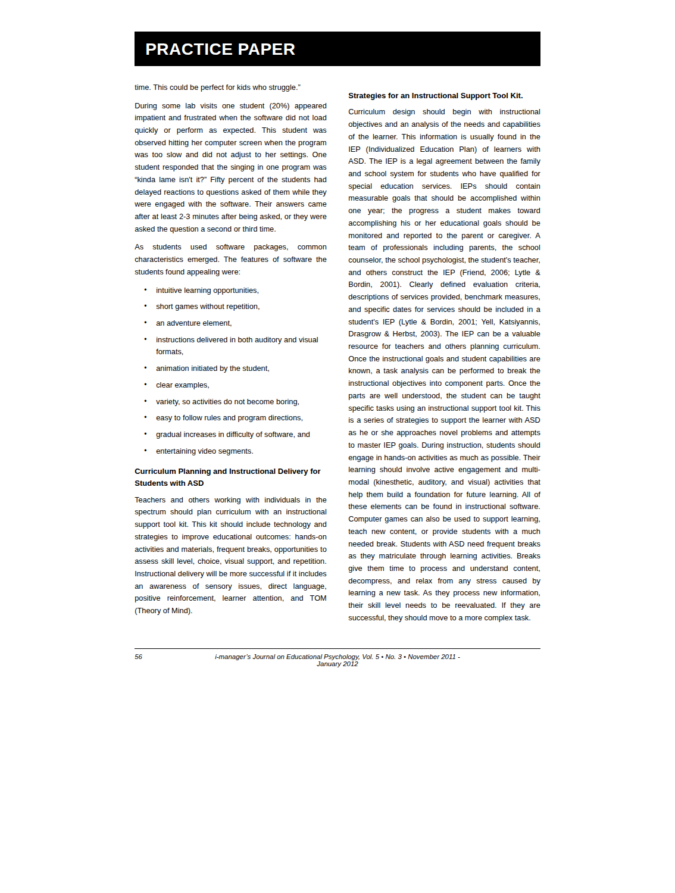PRACTICE PAPER
time. This could be perfect for kids who struggle.”
During some lab visits one student (20%) appeared impatient and frustrated when the software did not load quickly or perform as expected. This student was observed hitting her computer screen when the program was too slow and did not adjust to her settings. One student responded that the singing in one program was “kinda lame isn't it?” Fifty percent of the students had delayed reactions to questions asked of them while they were engaged with the software. Their answers came after at least 2-3 minutes after being asked, or they were asked the question a second or third time.
As students used software packages, common characteristics emerged. The features of software the students found appealing were:
intuitive learning opportunities,
short games without repetition,
an adventure element,
instructions delivered in both auditory and visual formats,
animation initiated by the student,
clear examples,
variety, so activities do not become boring,
easy to follow rules and program directions,
gradual increases in difficulty of software, and
entertaining video segments.
Curriculum Planning and Instructional Delivery for Students with ASD
Teachers and others working with individuals in the spectrum should plan curriculum with an instructional support tool kit. This kit should include technology and strategies to improve educational outcomes: hands-on activities and materials, frequent breaks, opportunities to assess skill level, choice, visual support, and repetition. Instructional delivery will be more successful if it includes an awareness of sensory issues, direct language, positive reinforcement, learner attention, and TOM (Theory of Mind).
Strategies for an Instructional Support Tool Kit.
Curriculum design should begin with instructional objectives and an analysis of the needs and capabilities of the learner. This information is usually found in the IEP (Individualized Education Plan) of learners with ASD. The IEP is a legal agreement between the family and school system for students who have qualified for special education services. IEPs should contain measurable goals that should be accomplished within one year; the progress a student makes toward accomplishing his or her educational goals should be monitored and reported to the parent or caregiver. A team of professionals including parents, the school counselor, the school psychologist, the student's teacher, and others construct the IEP (Friend, 2006; Lytle & Bordin, 2001). Clearly defined evaluation criteria, descriptions of services provided, benchmark measures, and specific dates for services should be included in a student's IEP (Lytle & Bordin, 2001; Yell, Katsiyannis, Drasgrow & Herbst, 2003). The IEP can be a valuable resource for teachers and others planning curriculum. Once the instructional goals and student capabilities are known, a task analysis can be performed to break the instructional objectives into component parts. Once the parts are well understood, the student can be taught specific tasks using an instructional support tool kit. This is a series of strategies to support the learner with ASD as he or she approaches novel problems and attempts to master IEP goals. During instruction, students should engage in hands-on activities as much as possible. Their learning should involve active engagement and multi-modal (kinesthetic, auditory, and visual) activities that help them build a foundation for future learning. All of these elements can be found in instructional software. Computer games can also be used to support learning, teach new content, or provide students with a much needed break. Students with ASD need frequent breaks as they matriculate through learning activities. Breaks give them time to process and understand content, decompress, and relax from any stress caused by learning a new task. As they process new information, their skill level needs to be reevaluated. If they are successful, they should move to a more complex task.
56
i-manager’s Journal on Educational Psychology, Vol. 5 • No. 3 • November 2011 - January 2012